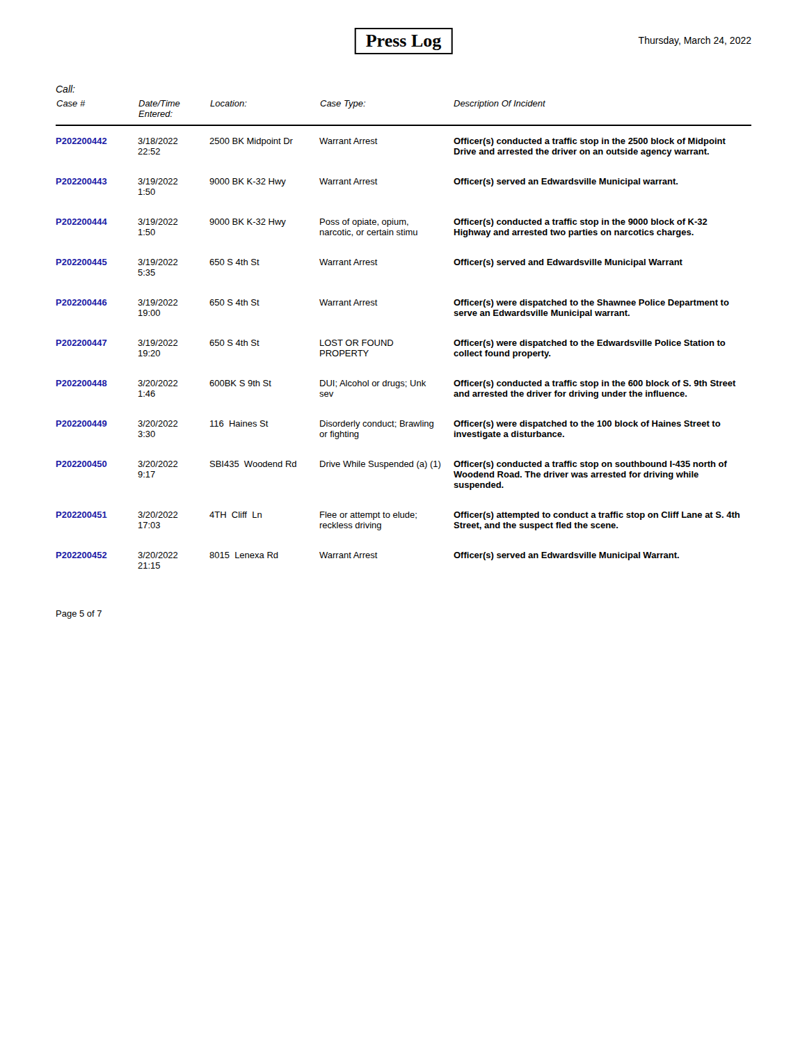Press Log
Thursday, March 24, 2022
Call:
| Case # | Date/Time Entered: | Location: | Case Type: | Description Of Incident |
| --- | --- | --- | --- | --- |
| P202200442 | 3/18/2022 22:52 | 2500 BK Midpoint Dr | Warrant Arrest | Officer(s) conducted a traffic stop in the 2500 block of Midpoint Drive and arrested the driver on an outside agency warrant. |
| P202200443 | 3/19/2022 1:50 | 9000 BK K-32 Hwy | Warrant Arrest | Officer(s) served an Edwardsville Municipal warrant. |
| P202200444 | 3/19/2022 1:50 | 9000 BK K-32 Hwy | Poss of opiate, opium, narcotic, or certain stimu | Officer(s) conducted a traffic stop in the 9000 block of K-32 Highway and arrested two parties on narcotics charges. |
| P202200445 | 3/19/2022 5:35 | 650 S 4th St | Warrant Arrest | Officer(s) served and Edwardsville Municipal Warrant |
| P202200446 | 3/19/2022 19:00 | 650 S 4th St | Warrant Arrest | Officer(s) were dispatched to the Shawnee Police Department to serve an Edwardsville Municipal warrant. |
| P202200447 | 3/19/2022 19:20 | 650 S 4th St | LOST OR FOUND PROPERTY | Officer(s) were dispatched to the Edwardsville Police Station to collect found property. |
| P202200448 | 3/20/2022 1:46 | 600BK S 9th St | DUI; Alcohol or drugs; Unk sev | Officer(s) conducted a traffic stop in the 600 block of S. 9th Street and arrested the driver for driving under the influence. |
| P202200449 | 3/20/2022 3:30 | 116 Haines St | Disorderly conduct; Brawling or fighting | Officer(s) were dispatched to the 100 block of Haines Street to investigate a disturbance. |
| P202200450 | 3/20/2022 9:17 | SBI435 Woodend Rd | Drive While Suspended (a) (1) | Officer(s) conducted a traffic stop on southbound I-435 north of Woodend Road. The driver was arrested for driving while suspended. |
| P202200451 | 3/20/2022 17:03 | 4TH Cliff Ln | Flee or attempt to elude; reckless driving | Officer(s) attempted to conduct a traffic stop on Cliff Lane at S. 4th Street, and the suspect fled the scene. |
| P202200452 | 3/20/2022 21:15 | 8015 Lenexa Rd | Warrant Arrest | Officer(s) served an Edwardsville Municipal Warrant. |
Page 5 of 7